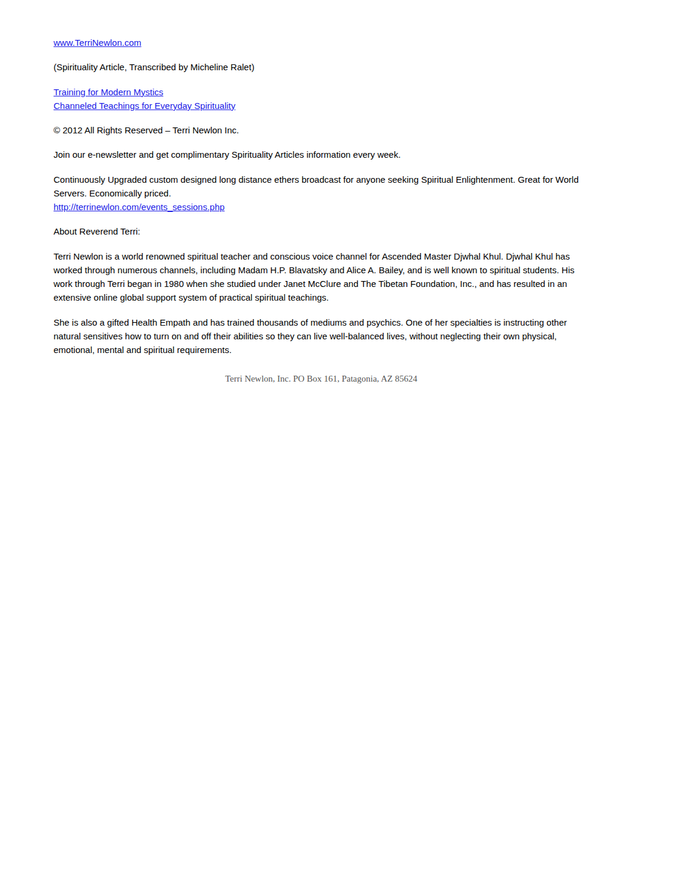www.TerriNewlon.com
(Spirituality Article, Transcribed by Micheline Ralet)
Training for Modern Mystics Channeled Teachings for Everyday Spirituality
© 2012 All Rights Reserved – Terri Newlon Inc.
Join our e-newsletter and get complimentary Spirituality Articles information every week.
Continuously Upgraded custom designed long distance ethers broadcast for anyone seeking Spiritual Enlightenment. Great for World Servers. Economically priced.
http://terrinewlon.com/events_sessions.php
About Reverend Terri:
Terri Newlon is a world renowned spiritual teacher and conscious voice channel for Ascended Master Djwhal Khul. Djwhal Khul has worked through numerous channels, including Madam H.P. Blavatsky and Alice A. Bailey, and is well known to spiritual students. His work through Terri began in 1980 when she studied under Janet McClure and The Tibetan Foundation, Inc., and has resulted in an extensive online global support system of practical spiritual teachings.
She is also a gifted Health Empath and has trained thousands of mediums and psychics. One of her specialties is instructing other natural sensitives how to turn on and off their abilities so they can live well-balanced lives, without neglecting their own physical, emotional, mental and spiritual requirements.
Terri Newlon, Inc. PO Box 161, Patagonia, AZ 85624